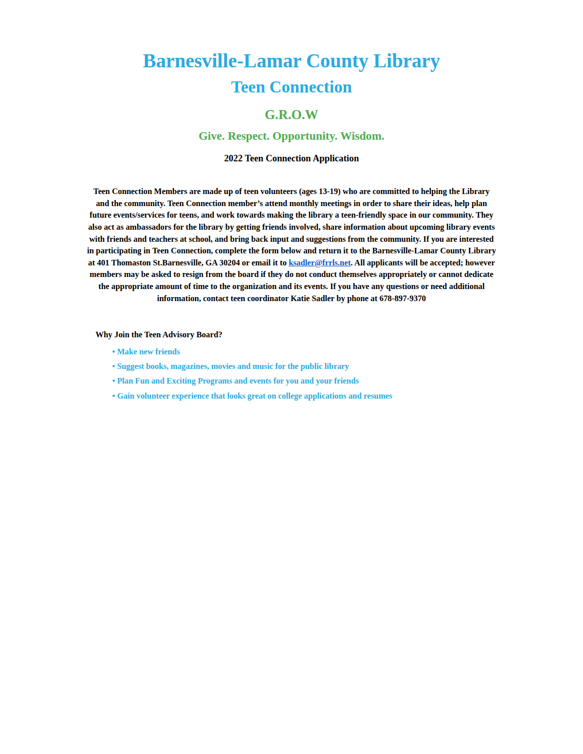Barnesville-Lamar County Library
Teen Connection
G.R.O.W
Give. Respect. Opportunity. Wisdom.
2022 Teen Connection Application
Teen Connection Members are made up of teen volunteers (ages 13-19) who are committed to helping the Library and the community. Teen Connection member’s attend monthly meetings in order to share their ideas, help plan future events/services for teens, and work towards making the library a teen-friendly space in our community. They also act as ambassadors for the library by getting friends involved, share information about upcoming library events with friends and teachers at school, and bring back input and suggestions from the community. If you are interested in participating in Teen Connection, complete the form below and return it to the Barnesville-Lamar County Library at 401 Thomaston St.Barnesville, GA 30204 or email it to ksadler@frrls.net. All applicants will be accepted; however members may be asked to resign from the board if they do not conduct themselves appropriately or cannot dedicate the appropriate amount of time to the organization and its events. If you have any questions or need additional information, contact teen coordinator Katie Sadler by phone at 678-897-9370
Why Join the Teen Advisory Board?
• Make new friends
• Suggest books, magazines, movies and music for the public library
• Plan Fun and Exciting Programs and events for you and your friends
• Gain volunteer experience that looks great on college applications and resumes